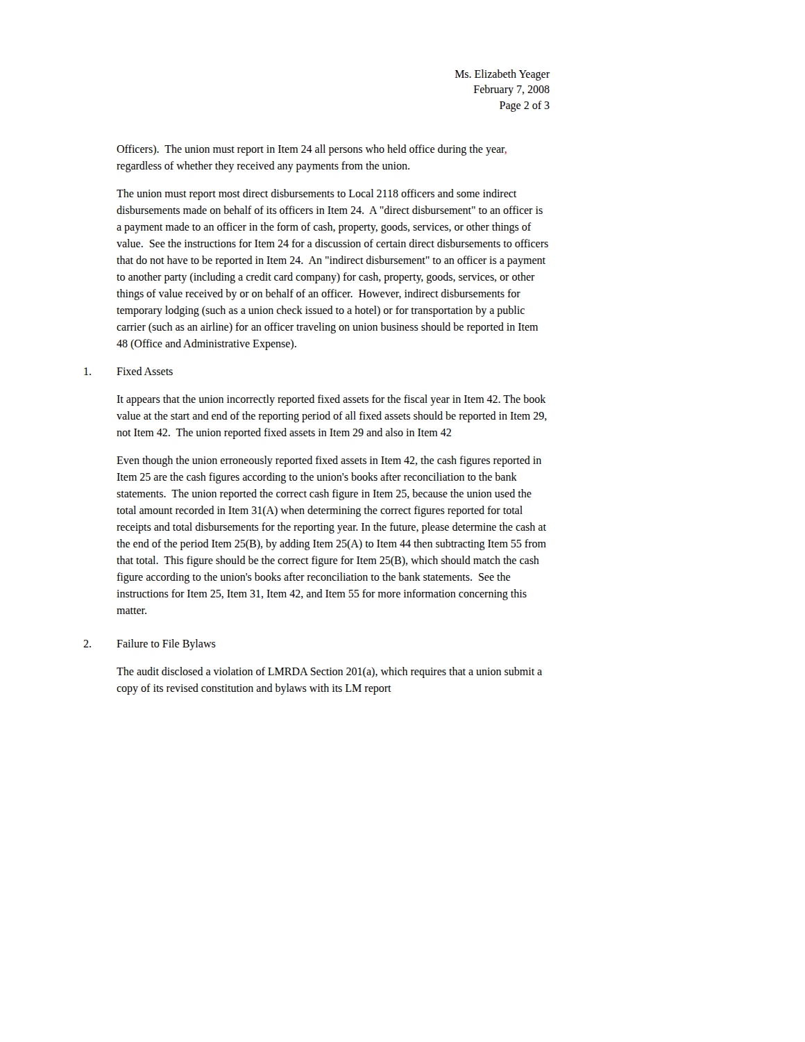Ms. Elizabeth Yeager
February 7, 2008
Page 2 of 3
Officers). The union must report in Item 24 all persons who held office during the year, regardless of whether they received any payments from the union.
The union must report most direct disbursements to Local 2118 officers and some indirect disbursements made on behalf of its officers in Item 24. A "direct disbursement" to an officer is a payment made to an officer in the form of cash, property, goods, services, or other things of value. See the instructions for Item 24 for a discussion of certain direct disbursements to officers that do not have to be reported in Item 24. An "indirect disbursement" to an officer is a payment to another party (including a credit card company) for cash, property, goods, services, or other things of value received by or on behalf of an officer. However, indirect disbursements for temporary lodging (such as a union check issued to a hotel) or for transportation by a public carrier (such as an airline) for an officer traveling on union business should be reported in Item 48 (Office and Administrative Expense).
Fixed Assets
It appears that the union incorrectly reported fixed assets for the fiscal year in Item 42. The book value at the start and end of the reporting period of all fixed assets should be reported in Item 29, not Item 42. The union reported fixed assets in Item 29 and also in Item 42
Even though the union erroneously reported fixed assets in Item 42, the cash figures reported in Item 25 are the cash figures according to the union's books after reconciliation to the bank statements. The union reported the correct cash figure in Item 25, because the union used the total amount recorded in Item 31(A) when determining the correct figures reported for total receipts and total disbursements for the reporting year. In the future, please determine the cash at the end of the period Item 25(B), by adding Item 25(A) to Item 44 then subtracting Item 55 from that total. This figure should be the correct figure for Item 25(B), which should match the cash figure according to the union's books after reconciliation to the bank statements. See the instructions for Item 25, Item 31, Item 42, and Item 55 for more information concerning this matter.
Failure to File Bylaws
The audit disclosed a violation of LMRDA Section 201(a), which requires that a union submit a copy of its revised constitution and bylaws with its LM report